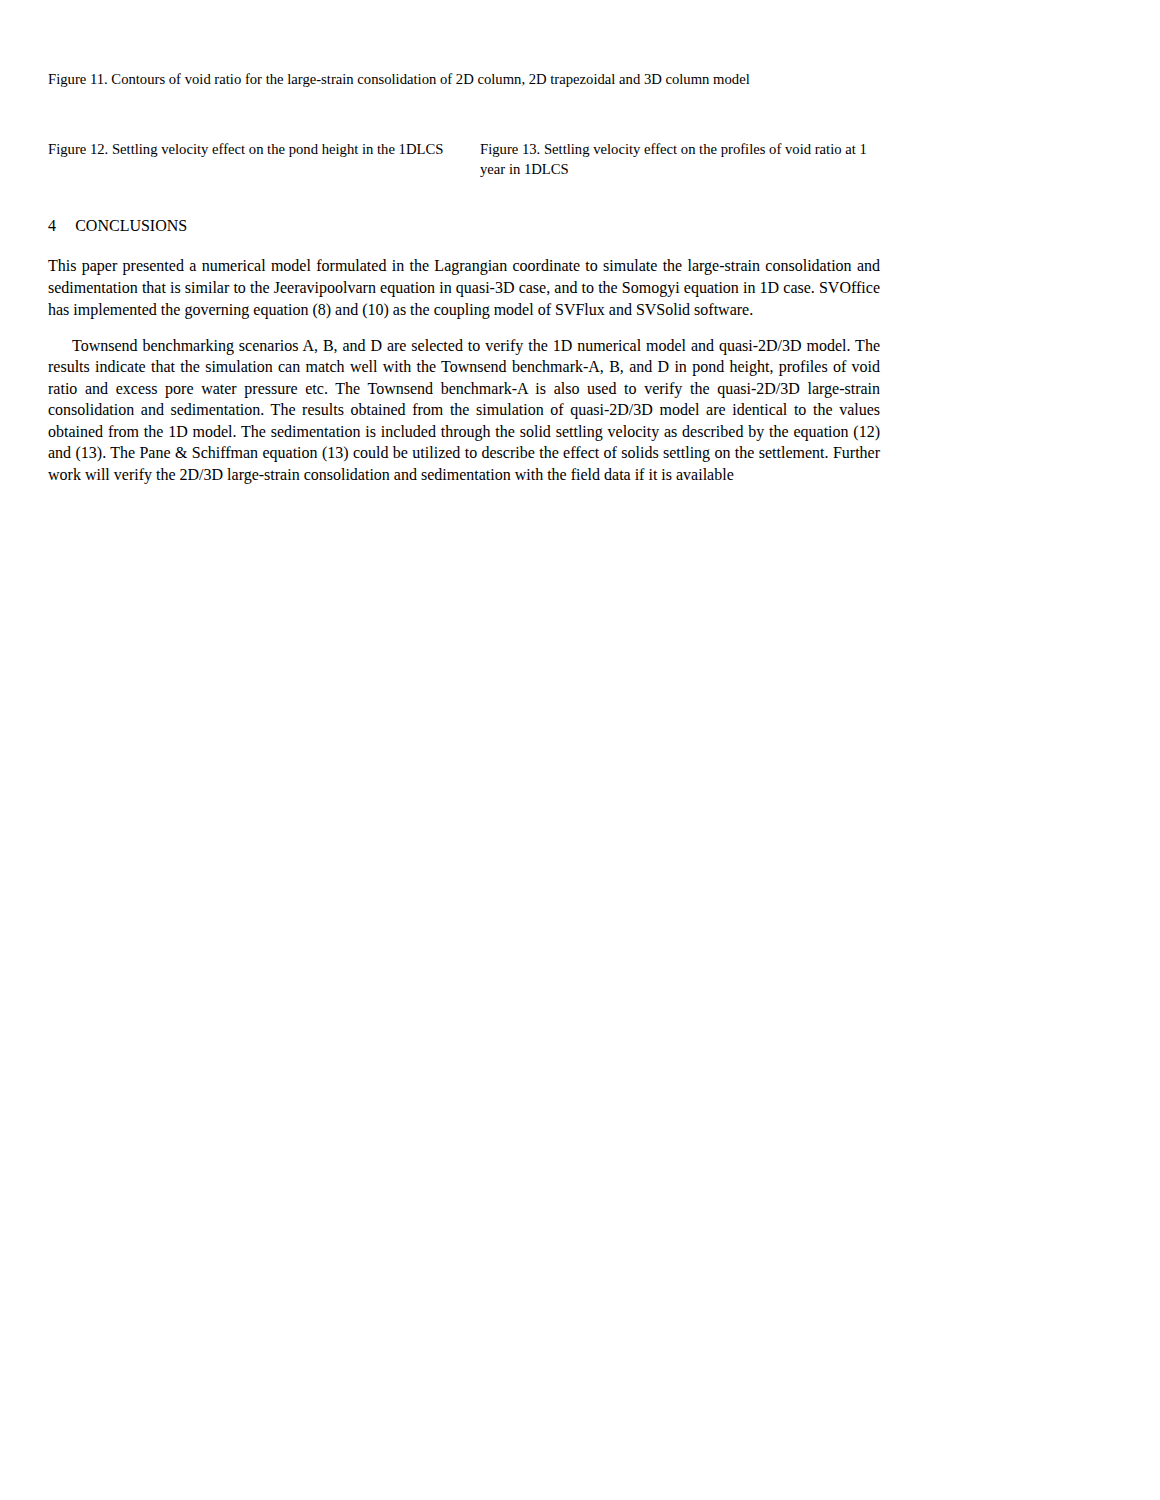Figure 11. Contours of void ratio for the large-strain consolidation of 2D column, 2D trapezoidal and 3D column model
Figure 12. Settling velocity effect on the pond height in the 1DLCS
Figure 13. Settling velocity effect on the profiles of void ratio at 1 year in 1DLCS
4 CONCLUSIONS
This paper presented a numerical model formulated in the Lagrangian coordinate to simulate the large-strain consolidation and sedimentation that is similar to the Jeeravipoolvarn equation in quasi-3D case, and to the Somogyi equation in 1D case. SVOffice has implemented the governing equation (8) and (10) as the coupling model of SVFlux and SVSolid software.
Townsend benchmarking scenarios A, B, and D are selected to verify the 1D numerical model and quasi-2D/3D model. The results indicate that the simulation can match well with the Townsend benchmark-A, B, and D in pond height, profiles of void ratio and excess pore water pressure etc. The Townsend benchmark-A is also used to verify the quasi-2D/3D large-strain consolidation and sedimentation. The results obtained from the simulation of quasi-2D/3D model are identical to the values obtained from the 1D model. The sedimentation is included through the solid settling velocity as described by the equation (12) and (13). The Pane & Schiffman equation (13) could be utilized to describe the effect of solids settling on the settlement. Further work will verify the 2D/3D large-strain consolidation and sedimentation with the field data if it is available